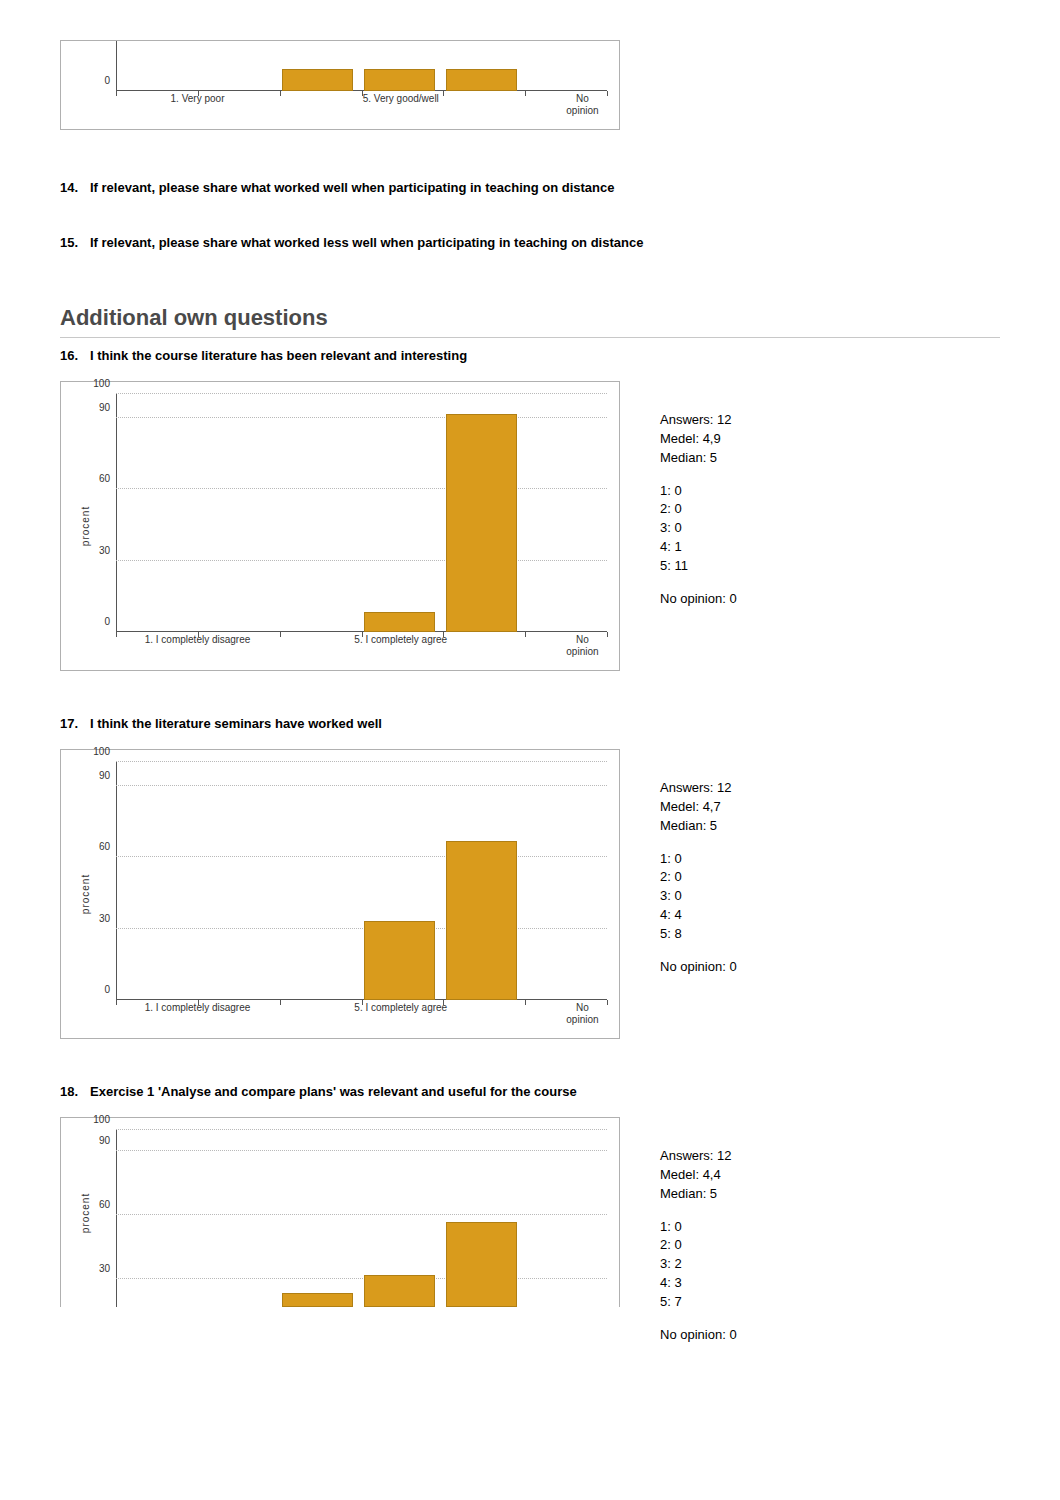0
1. Very poor 5. Very good/well No
opinion
14. If relevant, please share what worked well when participating in teaching on distance
15. If relevant, please share what worked less well when participating in teaching on distance
Additional own questions
16. I think the course literature has been relevant and interesting
procent
100
90
60
30
0
1. I completely disagree 5. I completely agree No
opinion
Answers: 12
Medel: 4,9
Median: 5
1: 0
2: 0
3: 0
4: 1
5: 11
No opinion: 0
17. I think the literature seminars have worked well
procent
100
90
60
30
0
1. I completely disagree 5. I completely agree No
opinion
Answers: 12
Medel: 4,7
Median: 5
1: 0
2: 0
3: 0
4: 4
5: 8
No opinion: 0
18. Exercise 1 'Analyse and compare plans' was relevant and useful for the course
procent
100
90
60
30
Answers: 12
Medel: 4,4
Median: 5
1: 0
2: 0
3: 2
4: 3
5: 7
No opinion: 0